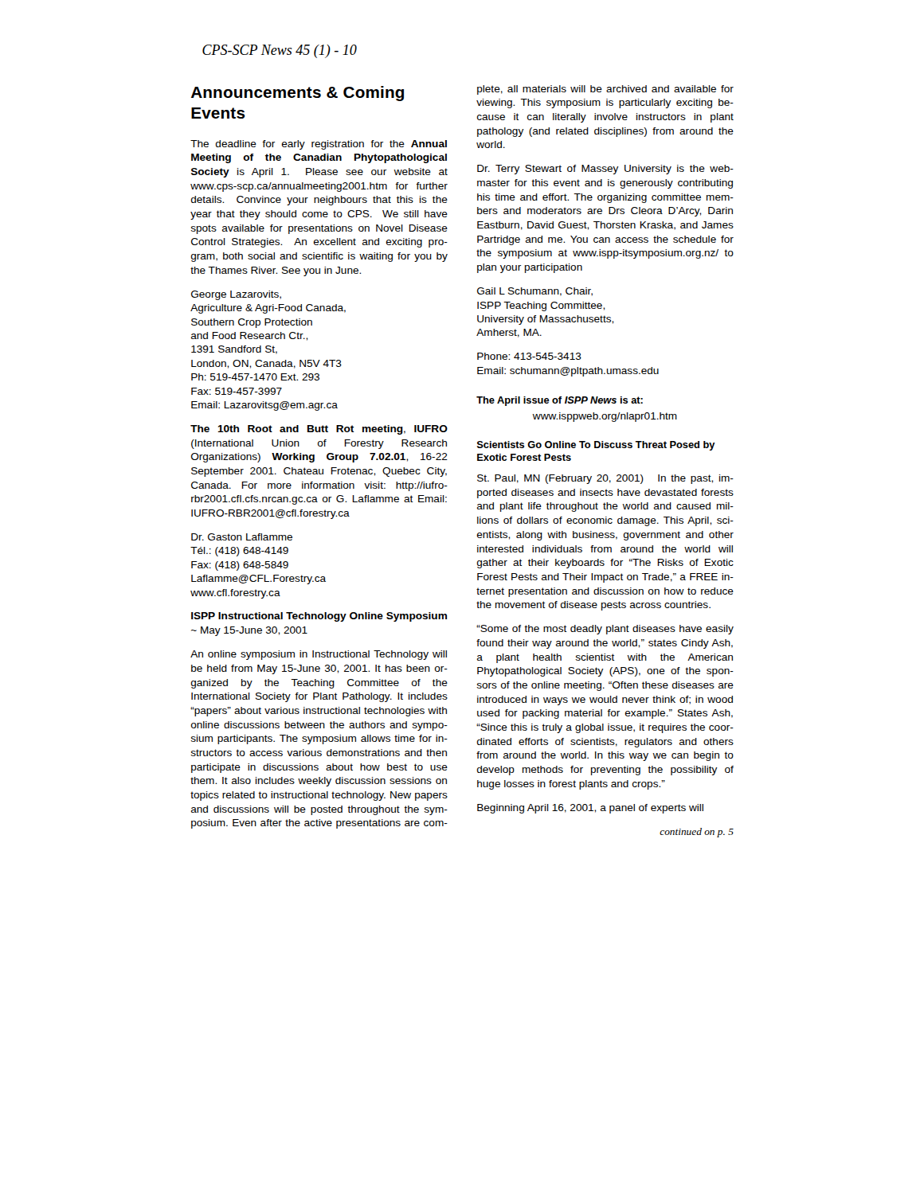CPS-SCP News 45 (1) - 10
Announcements & Coming Events
The deadline for early registration for the Annual Meeting of the Canadian Phytopathological Society is April 1. Please see our website at www.cps-scp.ca/annualmeeting2001.htm for further details. Convince your neighbours that this is the year that they should come to CPS. We still have spots available for presentations on Novel Disease Control Strategies. An excellent and exciting program, both social and scientific is waiting for you by the Thames River. See you in June.
George Lazarovits,
Agriculture & Agri-Food Canada,
Southern Crop Protection
and Food Research Ctr.,
1391 Sandford St,
London, ON, Canada, N5V 4T3
Ph: 519-457-1470 Ext. 293
Fax: 519-457-3997
Email: Lazarovitsg@em.agr.ca
The 10th Root and Butt Rot meeting, IUFRO (International Union of Forestry Research Organizations) Working Group 7.02.01, 16-22 September 2001. Chateau Frotenac, Quebec City, Canada. For more information visit: http://iufro-rbr2001.cfl.cfs.nrcan.gc.ca or G. Laflamme at Email: IUFRO-RBR2001@cfl.forestry.ca
Dr. Gaston Laflamme
Tél.: (418) 648-4149
Fax: (418) 648-5849
Laflamme@CFL.Forestry.ca
www.cfl.forestry.ca
ISPP Instructional Technology Online Symposium ~ May 15-June 30, 2001
An online symposium in Instructional Technology will be held from May 15-June 30, 2001. It has been organized by the Teaching Committee of the International Society for Plant Pathology. It includes “papers” about various instructional technologies with online discussions between the authors and symposium participants. The symposium allows time for instructors to access various demonstrations and then participate in discussions about how best to use them. It also includes weekly discussion sessions on topics related to instructional technology. New papers and discussions will be posted throughout the symposium. Even after the active presentations are complete, all materials will be archived and available for viewing. This symposium is particularly exciting because it can literally involve instructors in plant pathology (and related disciplines) from around the world.
Dr. Terry Stewart of Massey University is the webmaster for this event and is generously contributing his time and effort. The organizing committee members and moderators are Drs Cleora D’Arcy, Darin Eastburn, David Guest, Thorsten Kraska, and James Partridge and me. You can access the schedule for the symposium at www.ispp-itsymposium.org.nz/ to plan your participation
Gail L Schumann, Chair,
ISPP Teaching Committee,
University of Massachusetts,
Amherst, MA.
Phone: 413-545-3413
Email: schumann@pltpath.umass.edu
The April issue of ISPP News is at:
www.isppweb.org/nlapr01.htm
Scientists Go Online To Discuss Threat Posed by Exotic Forest Pests
St. Paul, MN (February 20, 2001) In the past, imported diseases and insects have devastated forests and plant life throughout the world and caused millions of dollars of economic damage. This April, scientists, along with business, government and other interested individuals from around the world will gather at their keyboards for “The Risks of Exotic Forest Pests and Their Impact on Trade,” a FREE internet presentation and discussion on how to reduce the movement of disease pests across countries.
“Some of the most deadly plant diseases have easily found their way around the world,” states Cindy Ash, a plant health scientist with the American Phytopathological Society (APS), one of the sponsors of the online meeting. “Often these diseases are introduced in ways we would never think of; in wood used for packing material for example.” States Ash, “Since this is truly a global issue, it requires the coordinated efforts of scientists, regulators and others from around the world. In this way we can begin to develop methods for preventing the possibility of huge losses in forest plants and crops.”
Beginning April 16, 2001, a panel of experts will
continued on p. 5